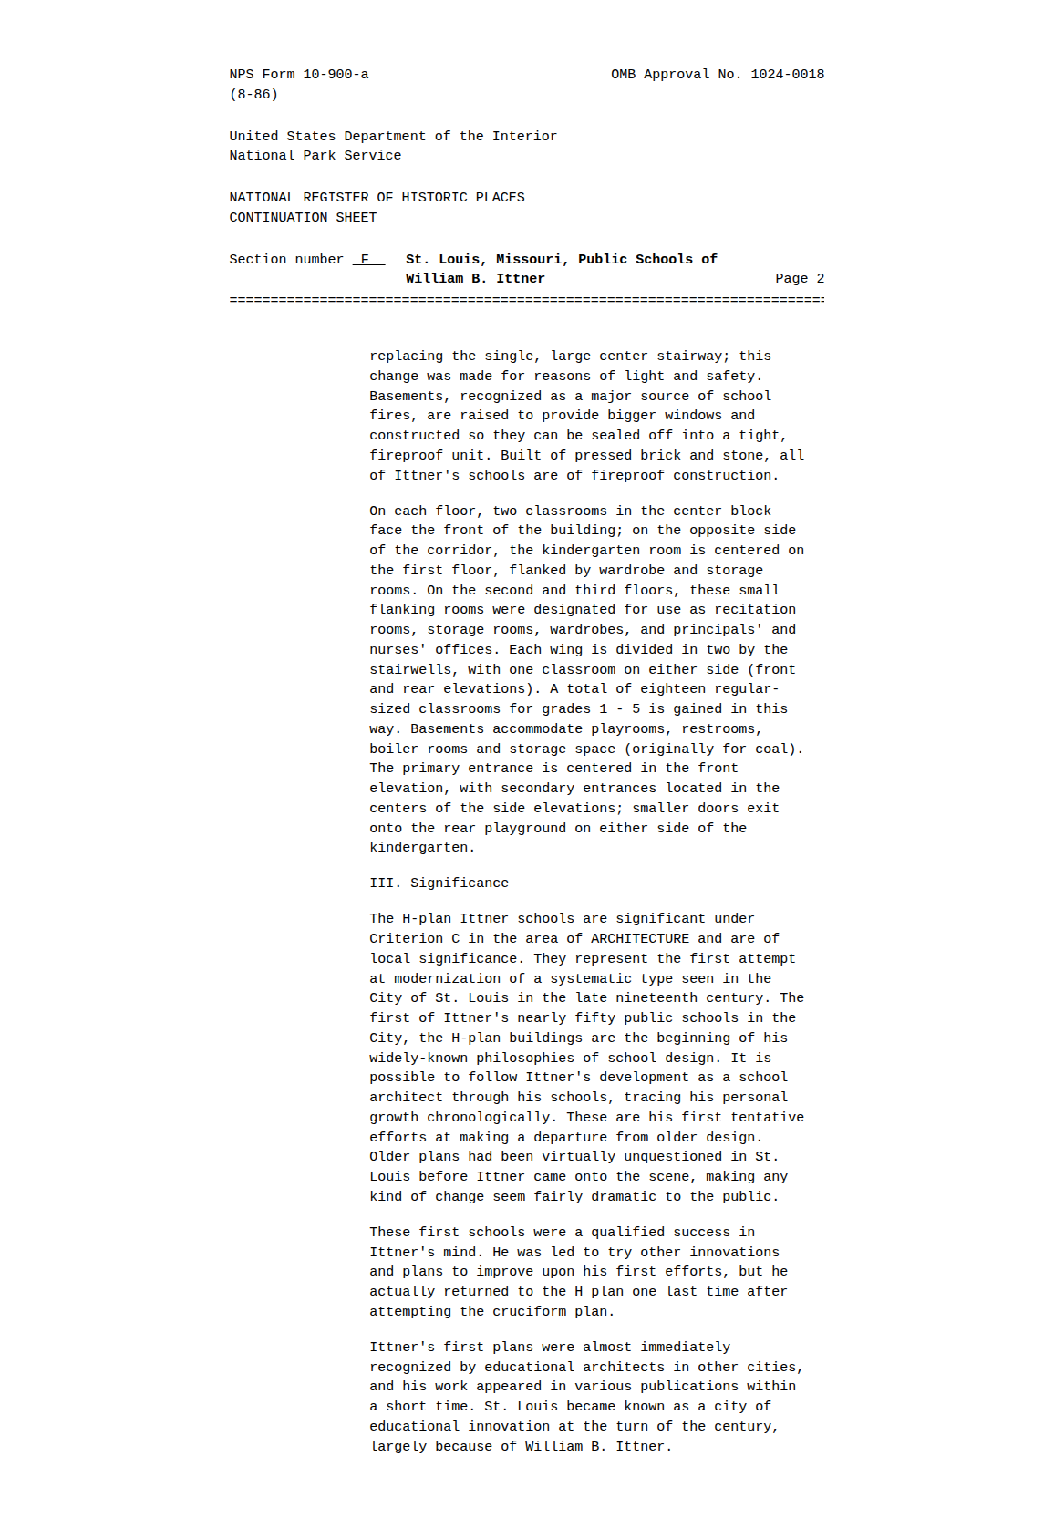NPS Form 10-900-a (8-86)
OMB Approval No. 1024-0018
United States Department of the Interior National Park Service
NATIONAL REGISTER OF HISTORIC PLACES CONTINUATION SHEET
Section number F
St. Louis, Missouri, Public Schools of
William B. Ittner
Page 2
==============================================================================
replacing the single, large center stairway; this change was made for reasons of light and safety. Basements, recognized as a major source of school fires, are raised to provide bigger windows and constructed so they can be sealed off into a tight, fireproof unit. Built of pressed brick and stone, all of Ittner's schools are of fireproof construction.
On each floor, two classrooms in the center block face the front of the building; on the opposite side of the corridor, the kindergarten room is centered on the first floor, flanked by wardrobe and storage rooms. On the second and third floors, these small flanking rooms were designated for use as recitation rooms, storage rooms, wardrobes, and principals' and nurses' offices. Each wing is divided in two by the stairwells, with one classroom on either side (front and rear elevations). A total of eighteen regular-sized classrooms for grades 1 - 5 is gained in this way. Basements accommodate playrooms, restrooms, boiler rooms and storage space (originally for coal). The primary entrance is centered in the front elevation, with secondary entrances located in the centers of the side elevations; smaller doors exit onto the rear playground on either side of the kindergarten.
III. Significance
The H-plan Ittner schools are significant under Criterion C in the area of ARCHITECTURE and are of local significance. They represent the first attempt at modernization of a systematic type seen in the City of St. Louis in the late nineteenth century. The first of Ittner's nearly fifty public schools in the City, the H-plan buildings are the beginning of his widely-known philosophies of school design. It is possible to follow Ittner's development as a school architect through his schools, tracing his personal growth chronologically. These are his first tentative efforts at making a departure from older design. Older plans had been virtually unquestioned in St. Louis before Ittner came onto the scene, making any kind of change seem fairly dramatic to the public.
These first schools were a qualified success in Ittner's mind. He was led to try other innovations and plans to improve upon his first efforts, but he actually returned to the H plan one last time after attempting the cruciform plan.
Ittner's first plans were almost immediately recognized by educational architects in other cities, and his work appeared in various publications within a short time. St. Louis became known as a city of educational innovation at the turn of the century, largely because of William B. Ittner.